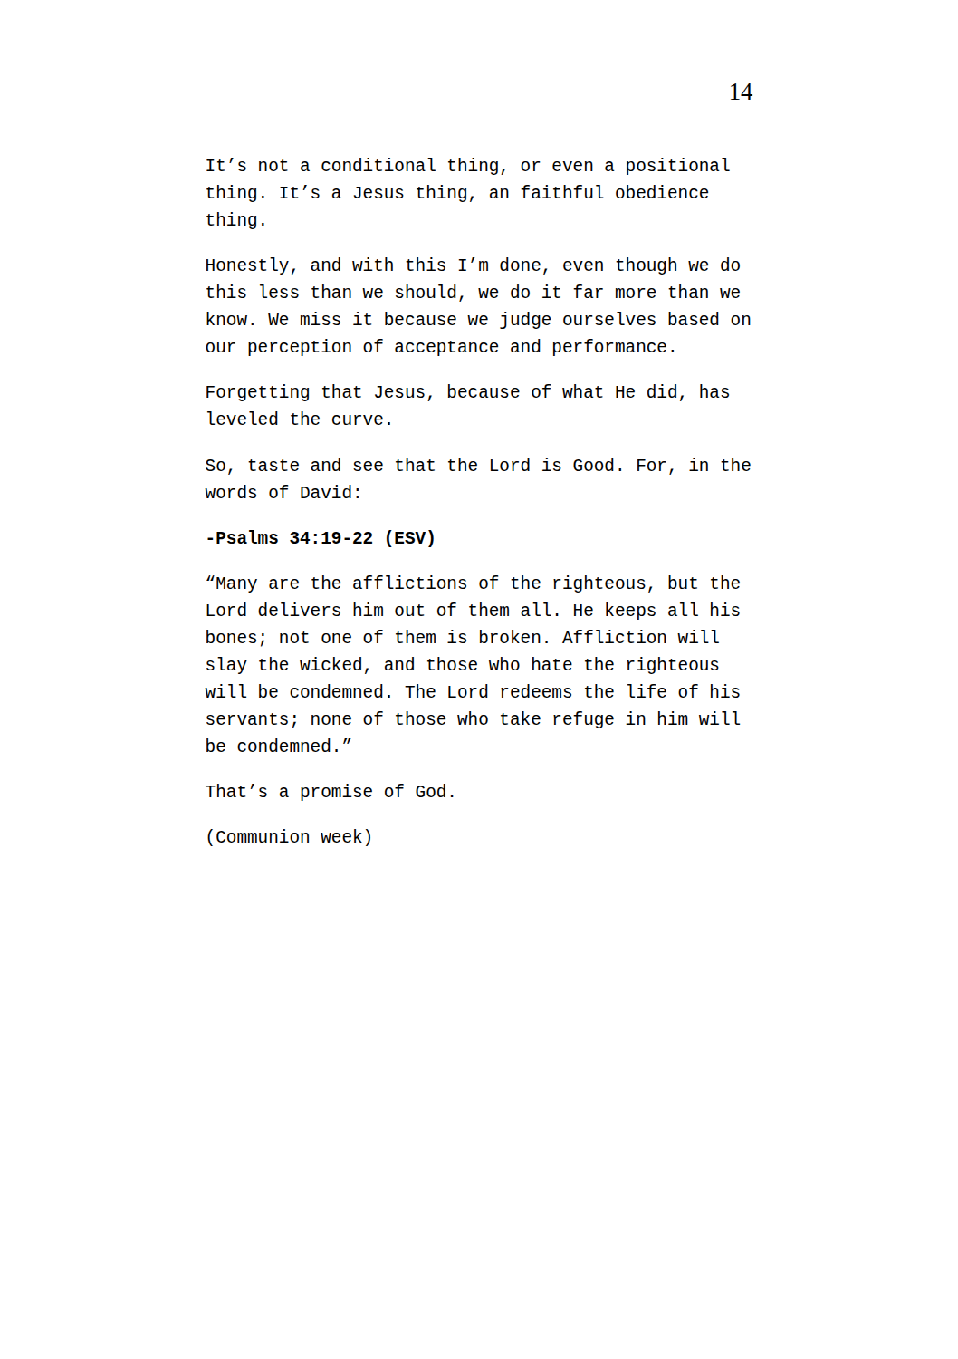14
It’s not a conditional thing, or even a positional thing. It’s a Jesus thing, an faithful obedience thing.
Honestly, and with this I’m done, even though we do this less than we should, we do it far more than we know. We miss it because we judge ourselves based on our perception of acceptance and performance.
Forgetting that Jesus, because of what He did, has leveled the curve.
So, taste and see that the Lord is Good. For, in the words of David:
-Psalms 34:19-22 (ESV)
“Many are the afflictions of the righteous, but the Lord delivers him out of them all. He keeps all his bones; not one of them is broken. Affliction will slay the wicked, and those who hate the righteous will be condemned. The Lord redeems the life of his servants; none of those who take refuge in him will be condemned.”
That’s a promise of God.
(Communion week)